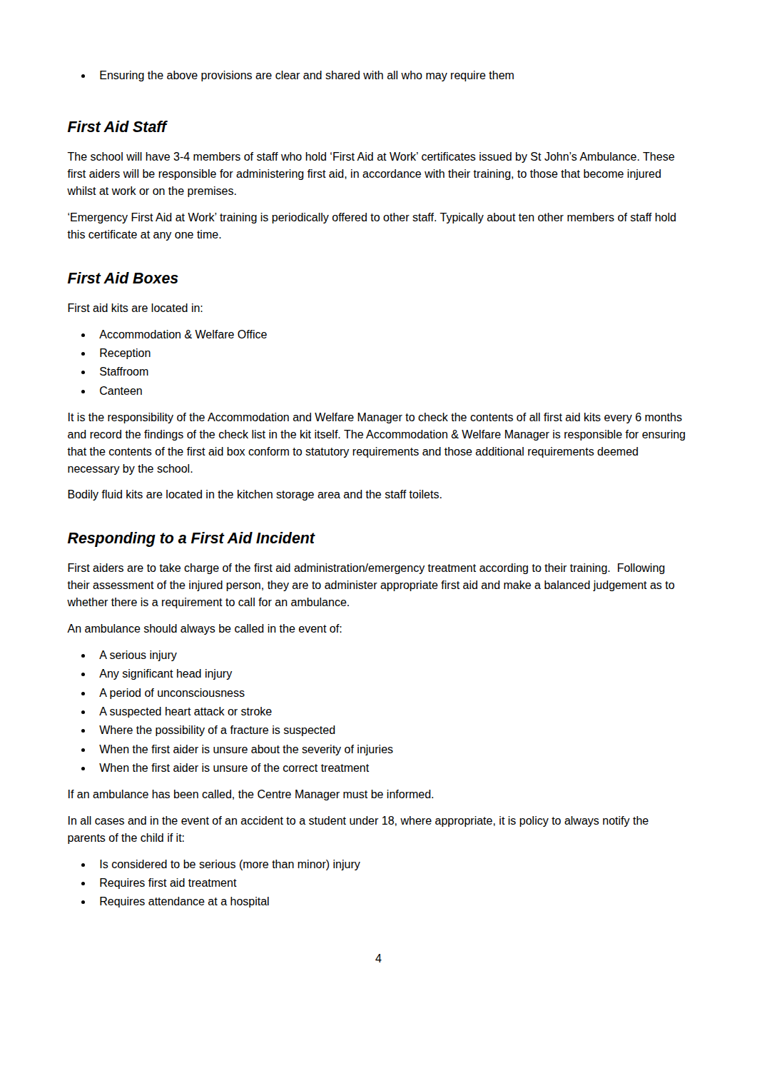Ensuring the above provisions are clear and shared with all who may require them
First Aid Staff
The school will have 3-4 members of staff who hold ‘First Aid at Work’ certificates issued by St John’s Ambulance. These first aiders will be responsible for administering first aid, in accordance with their training, to those that become injured whilst at work or on the premises.
‘Emergency First Aid at Work’ training is periodically offered to other staff. Typically about ten other members of staff hold this certificate at any one time.
First Aid Boxes
First aid kits are located in:
Accommodation & Welfare Office
Reception
Staffroom
Canteen
It is the responsibility of the Accommodation and Welfare Manager to check the contents of all first aid kits every 6 months and record the findings of the check list in the kit itself. The Accommodation & Welfare Manager is responsible for ensuring that the contents of the first aid box conform to statutory requirements and those additional requirements deemed necessary by the school.
Bodily fluid kits are located in the kitchen storage area and the staff toilets.
Responding to a First Aid Incident
First aiders are to take charge of the first aid administration/emergency treatment according to their training. Following their assessment of the injured person, they are to administer appropriate first aid and make a balanced judgement as to whether there is a requirement to call for an ambulance.
An ambulance should always be called in the event of:
A serious injury
Any significant head injury
A period of unconsciousness
A suspected heart attack or stroke
Where the possibility of a fracture is suspected
When the first aider is unsure about the severity of injuries
When the first aider is unsure of the correct treatment
If an ambulance has been called, the Centre Manager must be informed.
In all cases and in the event of an accident to a student under 18, where appropriate, it is policy to always notify the parents of the child if it:
Is considered to be serious (more than minor) injury
Requires first aid treatment
Requires attendance at a hospital
4